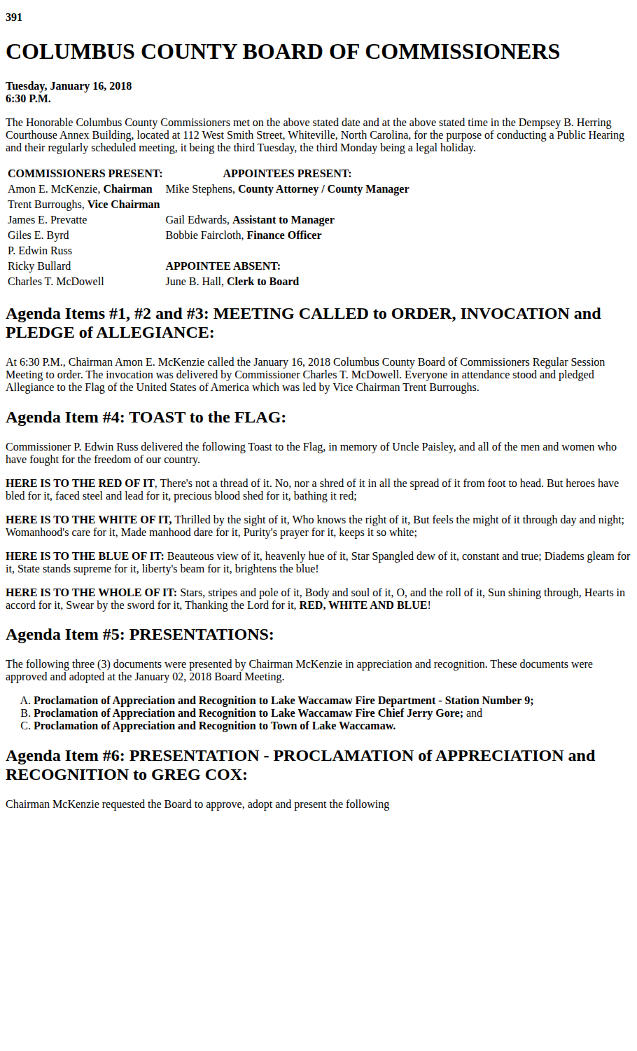391
COLUMBUS COUNTY BOARD OF COMMISSIONERS
Tuesday, January 16, 2018
6:30 P.M.
The Honorable Columbus County Commissioners met on the above stated date and at the above stated time in the Dempsey B. Herring Courthouse Annex Building, located at 112 West Smith Street, Whiteville, North Carolina, for the purpose of conducting a Public Hearing and their regularly scheduled meeting, it being the third Tuesday, the third Monday being a legal holiday.
| COMMISSIONERS PRESENT: | APPOINTEES PRESENT: |
| --- | --- |
| Amon E. McKenzie, Chairman | Mike Stephens, County Attorney / County Manager |
| Trent Burroughs, Vice Chairman | |
| James E. Prevatte | Gail Edwards, Assistant to Manager |
| Giles E. Byrd | Bobbie Faircloth, Finance Officer |
| P. Edwin Russ | |
| Ricky Bullard | APPOINTEE ABSENT: |
| Charles T. McDowell | June B. Hall, Clerk to Board |
Agenda Items #1, #2 and #3: MEETING CALLED to ORDER, INVOCATION and PLEDGE of ALLEGIANCE:
At 6:30 P.M., Chairman Amon E. McKenzie called the January 16, 2018 Columbus County Board of Commissioners Regular Session Meeting to order. The invocation was delivered by Commissioner Charles T. McDowell. Everyone in attendance stood and pledged Allegiance to the Flag of the United States of America which was led by Vice Chairman Trent Burroughs.
Agenda Item #4: TOAST to the FLAG:
Commissioner P. Edwin Russ delivered the following Toast to the Flag, in memory of Uncle Paisley, and all of the men and women who have fought for the freedom of our country.
HERE IS TO THE RED OF IT, There's not a thread of it. No, nor a shred of it in all the spread of it from foot to head. But heroes have bled for it, faced steel and lead for it, precious blood shed for it, bathing it red;
HERE IS TO THE WHITE OF IT, Thrilled by the sight of it, Who knows the right of it, But feels the might of it through day and night; Womanhood's care for it, Made manhood dare for it, Purity's prayer for it, keeps it so white;
HERE IS TO THE BLUE OF IT: Beauteous view of it, heavenly hue of it, Star Spangled dew of it, constant and true; Diadems gleam for it, State stands supreme for it, liberty's beam for it, brightens the blue!
HERE IS TO THE WHOLE OF IT: Stars, stripes and pole of it, Body and soul of it, O, and the roll of it, Sun shining through, Hearts in accord for it, Swear by the sword for it, Thanking the Lord for it, RED, WHITE AND BLUE!
Agenda Item #5: PRESENTATIONS:
The following three (3) documents were presented by Chairman McKenzie in appreciation and recognition. These documents were approved and adopted at the January 02, 2018 Board Meeting.
Proclamation of Appreciation and Recognition to Lake Waccamaw Fire Department - Station Number 9;
Proclamation of Appreciation and Recognition to Lake Waccamaw Fire Chief Jerry Gore; and
Proclamation of Appreciation and Recognition to Town of Lake Waccamaw.
Agenda Item #6: PRESENTATION - PROCLAMATION of APPRECIATION and RECOGNITION to GREG COX:
Chairman McKenzie requested the Board to approve, adopt and present the following